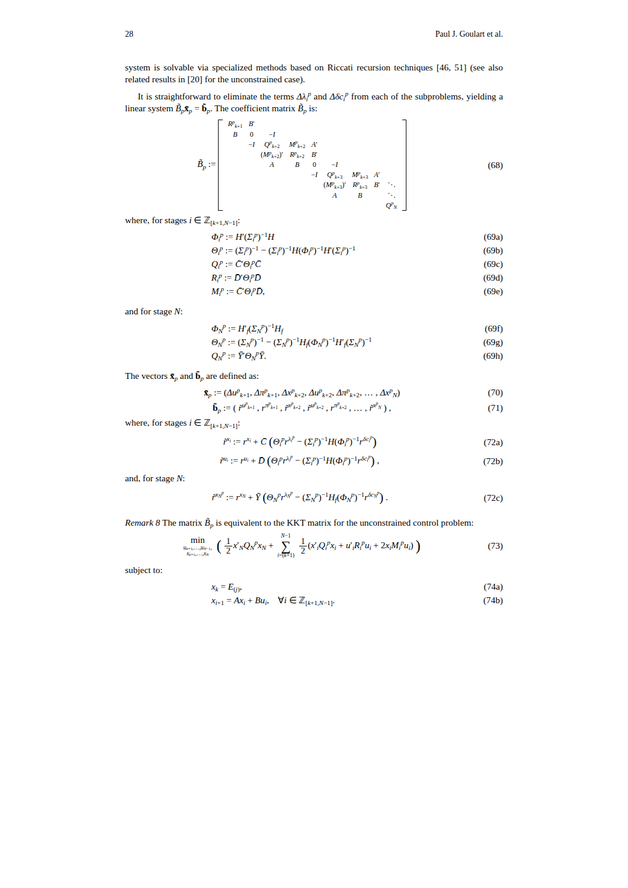28 Paul J. Goulart et al.
system is solvable via specialized methods based on Riccati recursion techniques [46, 51] (see also related results in [20] for the unconstrained case).
It is straightforward to eliminate the terms Δλip and Δδcip from each of the subproblems, yielding a linear system B̃px̃p = b̃p. The coefficient matrix B̃p is:
B̃p :=
| R p k +1 | B ′ | | | | | | | |
| B | 0 | − I | | | | | | |
| | − I | Q p k +2 | M p k +2 | A ′ | | | | |
| | | ( M p k +2 )′ | R p k +2 | B ′ | | | | |
| | | A | B | 0 | − I | | | |
| | | | | − I | Q p k +3 | M p k +3 | A ′ | |
| | | | | | ( M p k +3 )′ | R p k +3 | B ′ | ⋱ |
| | | | | | A | B | | ⋱ |
| | | | | | | | | Q p N |
(68)
where, for stages i ∈ ℤ[k+1,N−1]:
Φip := H′(Σip)−1H
(69a)
Θip := (Σip)−1 − (Σip)−1H(Φip)−1H′(Σip)−1
(69b)
Qip := C̄′ΘipC̄
(69c)
Rip := D̄′ΘipD̄
(69d)
Mip := C̄′ΘipD̄,
(69e)
and for stage N:
ΦNp := H′f(ΣNp)−1Hf
(69f)
ΘNp := (ΣNp)−1 − (ΣNp)−1Hf(ΦNp)−1H′f(ΣNp)−1
(69g)
QNp := Ȳ′ΘNpȲ.
(69h)
The vectors x̃p and b̃p are defined as:
x̃p := (Δupk+1, Δπpk+1, Δxpk+2, Δupk+2, Δπpk+2, … , ΔxpN)
(70)
b̃p := ( r̃upk+1 , rπpk+1 , r̃xpk+2 , r̃upk+2 , rπpk+2 , … , r̃xpN ) ,
(71)
where, for stages i ∈ ℤ[k+1,N−1]:
r̃xi := rxi + C̄ (Θiprλip − (Σip)−1H(Φip)−1rδcip)
(72a)
r̃ui := rui + D̄ (Θiprλip − (Σip)−1H(Φip)−1rδcip) ,
(72b)
and, for stage N:
r̃xNp := rxN + Ȳ (ΘNprλNp − (ΣNp)−1Hf(ΦNp)−1rδcNp) .
(72c)
Remark 8 The matrix B̃p is equivalent to the KKT matrix for the unconstrained control problem:
min uk+1,…,uN−1, xk+1,…,xN ( 12 x′NQNpxN + N−1∑i=(k+1) 12(x′iQipxi + u′iRipui + 2xiMipui) )
(73)
subject to:
xk = E(j),
(74a)
xi+1 = Axi + Bui, ∀i ∈ ℤ[k+1,N−1].
(74b)